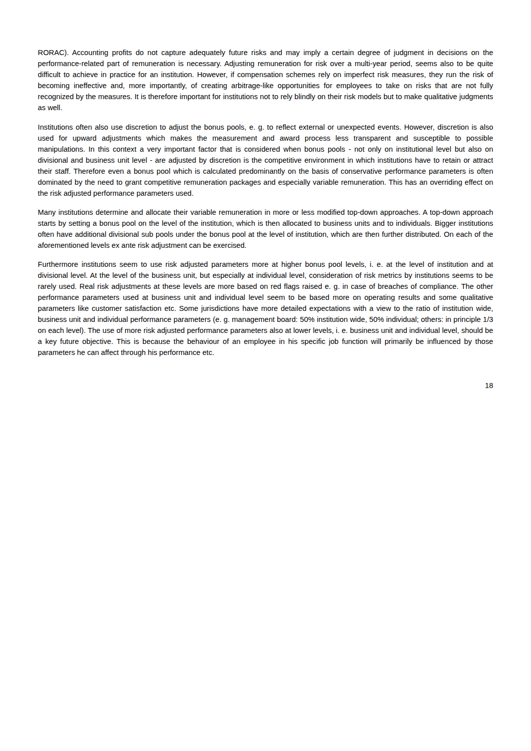RORAC). Accounting profits do not capture adequately future risks and may imply a certain degree of judgment in decisions on the performance-related part of remuneration is necessary. Adjusting remuneration for risk over a multi-year period, seems also to be quite difficult to achieve in practice for an institution. However, if compensation schemes rely on imperfect risk measures, they run the risk of becoming ineffective and, more importantly, of creating arbitrage-like opportunities for employees to take on risks that are not fully recognized by the measures. It is therefore important for institutions not to rely blindly on their risk models but to make qualitative judgments as well.
Institutions often also use discretion to adjust the bonus pools, e. g. to reflect external or unexpected events. However, discretion is also used for upward adjustments which makes the measurement and award process less transparent and susceptible to possible manipulations. In this context a very important factor that is considered when bonus pools - not only on institutional level but also on divisional and business unit level - are adjusted by discretion is the competitive environment in which institutions have to retain or attract their staff. Therefore even a bonus pool which is calculated predominantly on the basis of conservative performance parameters is often dominated by the need to grant competitive remuneration packages and especially variable remuneration. This has an overriding effect on the risk adjusted performance parameters used.
Many institutions determine and allocate their variable remuneration in more or less modified top-down approaches. A top-down approach starts by setting a bonus pool on the level of the institution, which is then allocated to business units and to individuals. Bigger institutions often have additional divisional sub pools under the bonus pool at the level of institution, which are then further distributed. On each of the aforementioned levels ex ante risk adjustment can be exercised.
Furthermore institutions seem to use risk adjusted parameters more at higher bonus pool levels, i. e. at the level of institution and at divisional level. At the level of the business unit, but especially at individual level, consideration of risk metrics by institutions seems to be rarely used. Real risk adjustments at these levels are more based on red flags raised e. g. in case of breaches of compliance. The other performance parameters used at business unit and individual level seem to be based more on operating results and some qualitative parameters like customer satisfaction etc. Some jurisdictions have more detailed expectations with a view to the ratio of institution wide, business unit and individual performance parameters (e. g. management board: 50% institution wide, 50% individual; others: in principle 1/3 on each level). The use of more risk adjusted performance parameters also at lower levels, i. e. business unit and individual level, should be a key future objective. This is because the behaviour of an employee in his specific job function will primarily be influenced by those parameters he can affect through his performance etc.
18